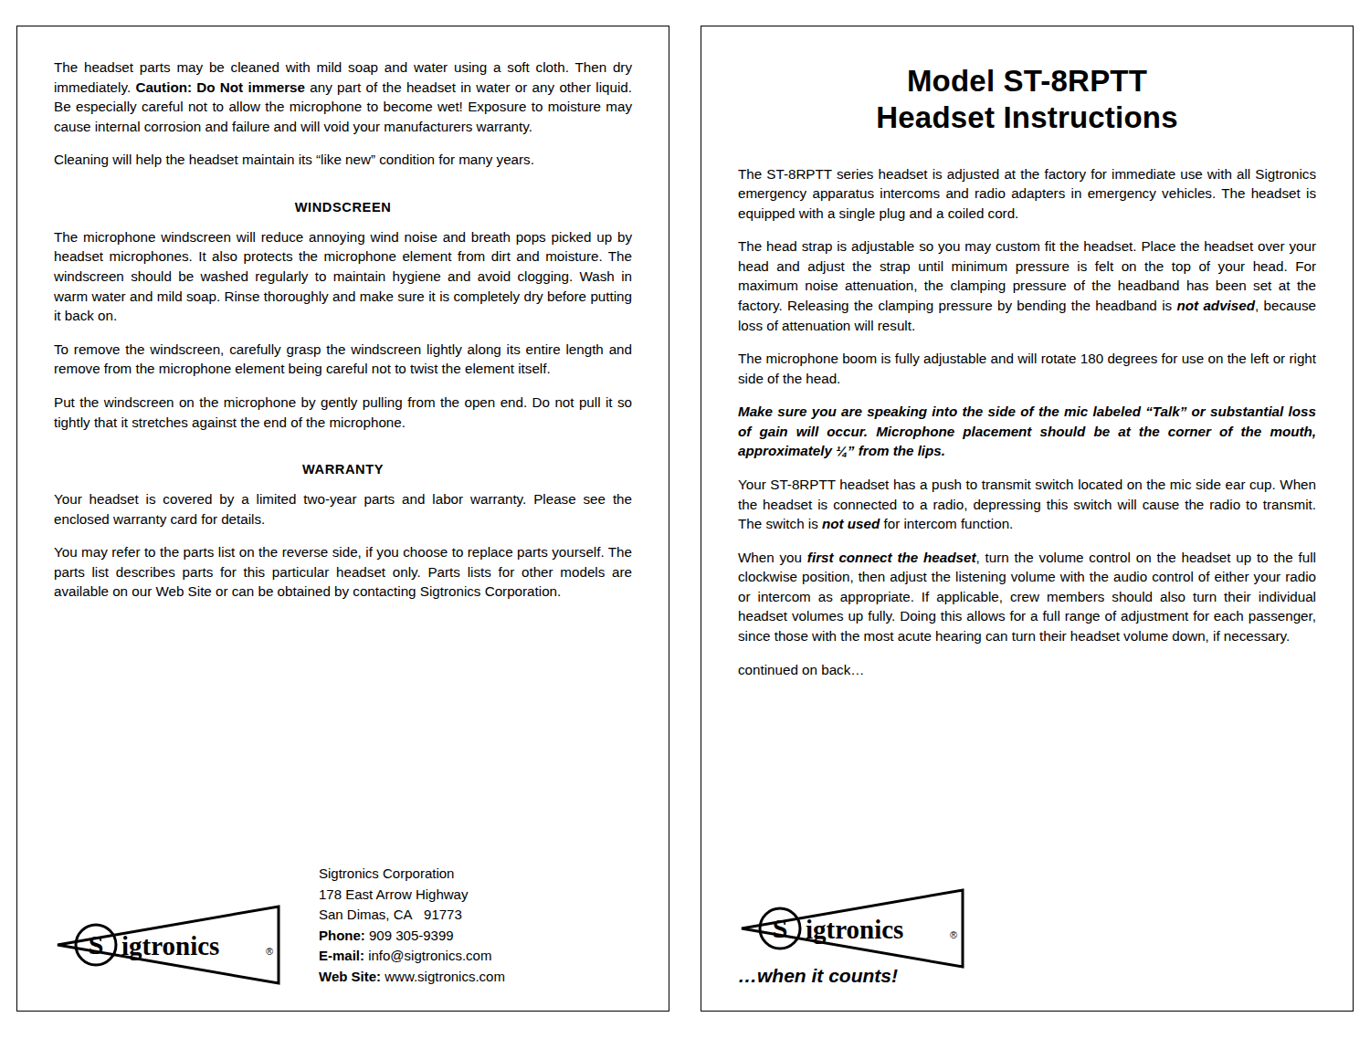The headset parts may be cleaned with mild soap and water using a soft cloth. Then dry immediately. Caution: Do Not immerse any part of the headset in water or any other liquid. Be especially careful not to allow the microphone to become wet! Exposure to moisture may cause internal corrosion and failure and will void your manufacturers warranty.
Cleaning will help the headset maintain its “like new” condition for many years.
WINDSCREEN
The microphone windscreen will reduce annoying wind noise and breath pops picked up by headset microphones. It also protects the microphone element from dirt and moisture. The windscreen should be washed regularly to maintain hygiene and avoid clogging. Wash in warm water and mild soap. Rinse thoroughly and make sure it is completely dry before putting it back on.
To remove the windscreen, carefully grasp the windscreen lightly along its entire length and remove from the microphone element being careful not to twist the element itself.
Put the windscreen on the microphone by gently pulling from the open end. Do not pull it so tightly that it stretches against the end of the microphone.
WARRANTY
Your headset is covered by a limited two-year parts and labor warranty. Please see the enclosed warranty card for details.
You may refer to the parts list on the reverse side, if you choose to replace parts yourself. The parts list describes parts for this particular headset only. Parts lists for other models are available on our Web Site or can be obtained by contacting Sigtronics Corporation.
S igtronics ®
Sigtronics Corporation
178 East Arrow Highway
San Dimas, CA 91773
Phone: 909 305-9399
E-mail: info@sigtronics.com
Web Site: www.sigtronics.com
Model ST-8RPTT
Headset Instructions
The ST-8RPTT series headset is adjusted at the factory for immediate use with all Sigtronics emergency apparatus intercoms and radio adapters in emergency vehicles. The headset is equipped with a single plug and a coiled cord.
The head strap is adjustable so you may custom fit the headset. Place the headset over your head and adjust the strap until minimum pressure is felt on the top of your head. For maximum noise attenuation, the clamping pressure of the headband has been set at the factory. Releasing the clamping pressure by bending the headband is not advised, because loss of attenuation will result.
The microphone boom is fully adjustable and will rotate 180 degrees for use on the left or right side of the head.
Make sure you are speaking into the side of the mic labeled “Talk” or substantial loss of gain will occur. Microphone placement should be at the corner of the mouth, approximately ¼” from the lips.
Your ST-8RPTT headset has a push to transmit switch located on the mic side ear cup. When the headset is connected to a radio, depressing this switch will cause the radio to transmit. The switch is not used for intercom function.
When you first connect the headset, turn the volume control on the headset up to the full clockwise position, then adjust the listening volume with the audio control of either your radio or intercom as appropriate. If applicable, crew members should also turn their individual headset volumes up fully. Doing this allows for a full range of adjustment for each passenger, since those with the most acute hearing can turn their headset volume down, if necessary.
continued on back…
S igtronics ®
…when it counts!